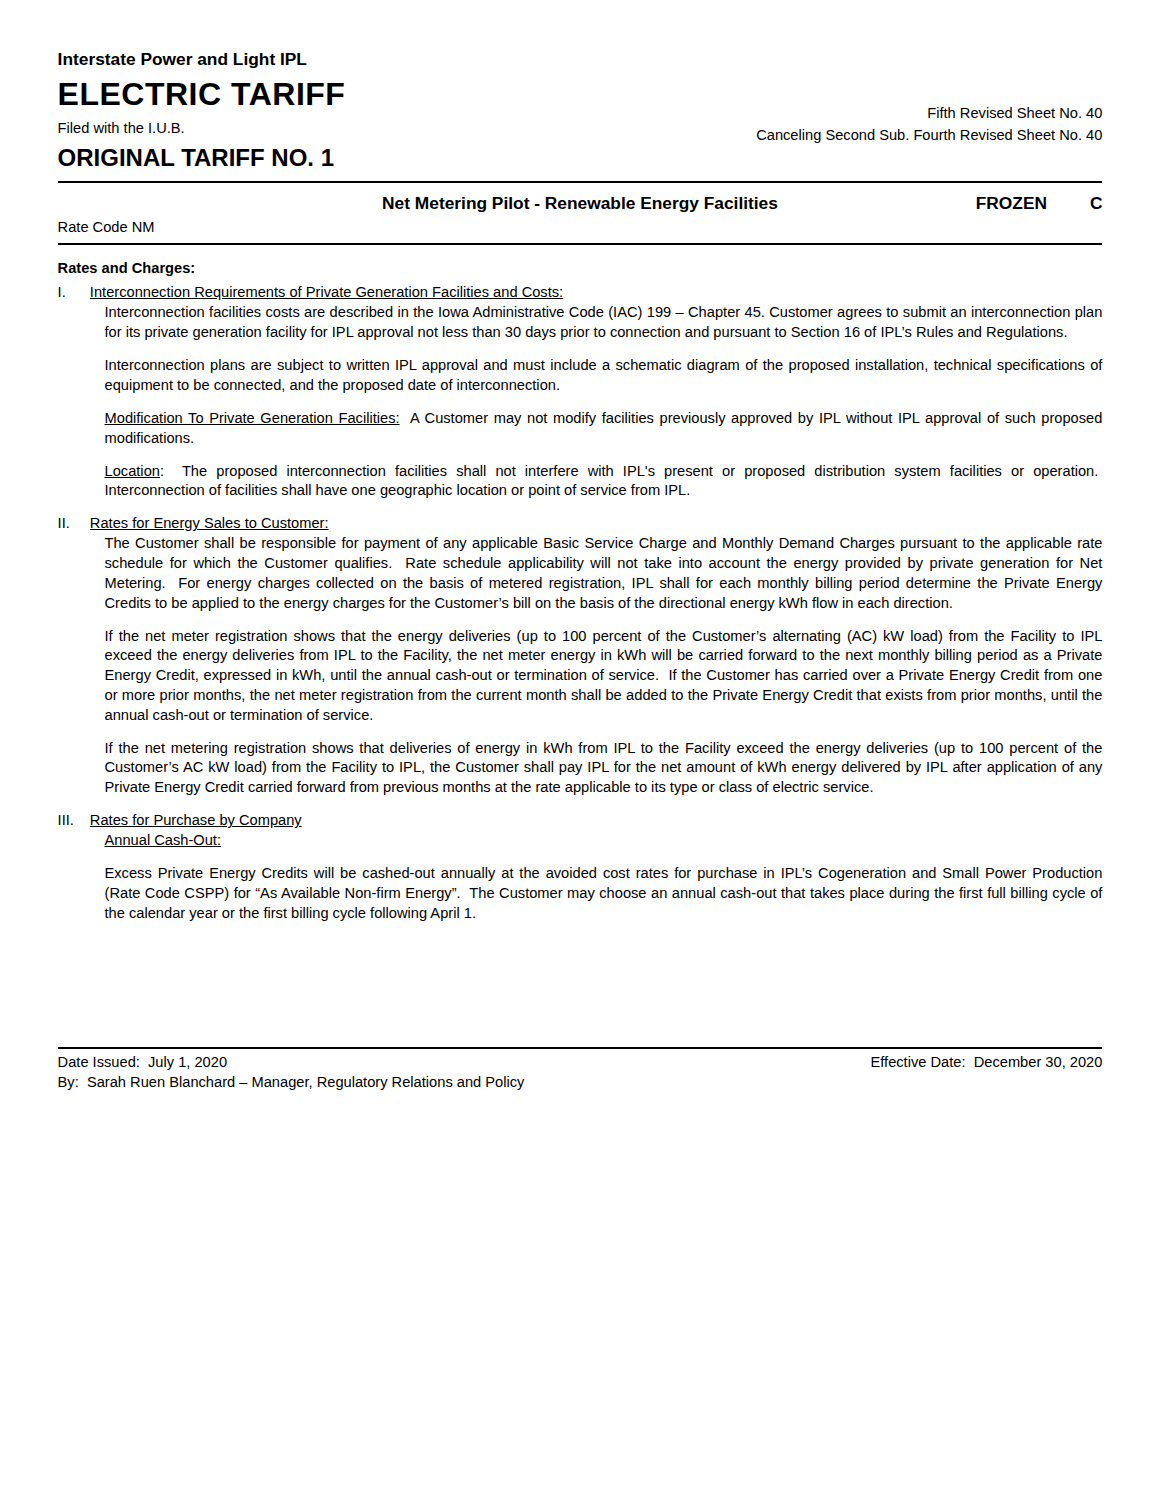Interstate Power and Light IPL
ELECTRIC TARIFF
Filed with the I.U.B.
ORIGINAL TARIFF NO. 1
Fifth Revised Sheet No. 40
Canceling Second Sub. Fourth Revised Sheet No. 40
Net Metering Pilot - Renewable Energy Facilities
FROZEN C
Rate Code NM
Rates and Charges:
I. Interconnection Requirements of Private Generation Facilities and Costs:
Interconnection facilities costs are described in the Iowa Administrative Code (IAC) 199 – Chapter 45. Customer agrees to submit an interconnection plan for its private generation facility for IPL approval not less than 30 days prior to connection and pursuant to Section 16 of IPL’s Rules and Regulations.
Interconnection plans are subject to written IPL approval and must include a schematic diagram of the proposed installation, technical specifications of equipment to be connected, and the proposed date of interconnection.
Modification To Private Generation Facilities: A Customer may not modify facilities previously approved by IPL without IPL approval of such proposed modifications.
Location: The proposed interconnection facilities shall not interfere with IPL's present or proposed distribution system facilities or operation. Interconnection of facilities shall have one geographic location or point of service from IPL.
II. Rates for Energy Sales to Customer:
The Customer shall be responsible for payment of any applicable Basic Service Charge and Monthly Demand Charges pursuant to the applicable rate schedule for which the Customer qualifies. Rate schedule applicability will not take into account the energy provided by private generation for Net Metering. For energy charges collected on the basis of metered registration, IPL shall for each monthly billing period determine the Private Energy Credits to be applied to the energy charges for the Customer’s bill on the basis of the directional energy kWh flow in each direction.
If the net meter registration shows that the energy deliveries (up to 100 percent of the Customer’s alternating (AC) kW load) from the Facility to IPL exceed the energy deliveries from IPL to the Facility, the net meter energy in kWh will be carried forward to the next monthly billing period as a Private Energy Credit, expressed in kWh, until the annual cash-out or termination of service. If the Customer has carried over a Private Energy Credit from one or more prior months, the net meter registration from the current month shall be added to the Private Energy Credit that exists from prior months, until the annual cash-out or termination of service.
If the net metering registration shows that deliveries of energy in kWh from IPL to the Facility exceed the energy deliveries (up to 100 percent of the Customer’s AC kW load) from the Facility to IPL, the Customer shall pay IPL for the net amount of kWh energy delivered by IPL after application of any Private Energy Credit carried forward from previous months at the rate applicable to its type or class of electric service.
III. Rates for Purchase by Company
Annual Cash-Out:
Excess Private Energy Credits will be cashed-out annually at the avoided cost rates for purchase in IPL’s Cogeneration and Small Power Production (Rate Code CSPP) for “As Available Non-firm Energy”. The Customer may choose an annual cash-out that takes place during the first full billing cycle of the calendar year or the first billing cycle following April 1.
Date Issued: July 1, 2020
By: Sarah Ruen Blanchard – Manager, Regulatory Relations and Policy
Effective Date: December 30, 2020